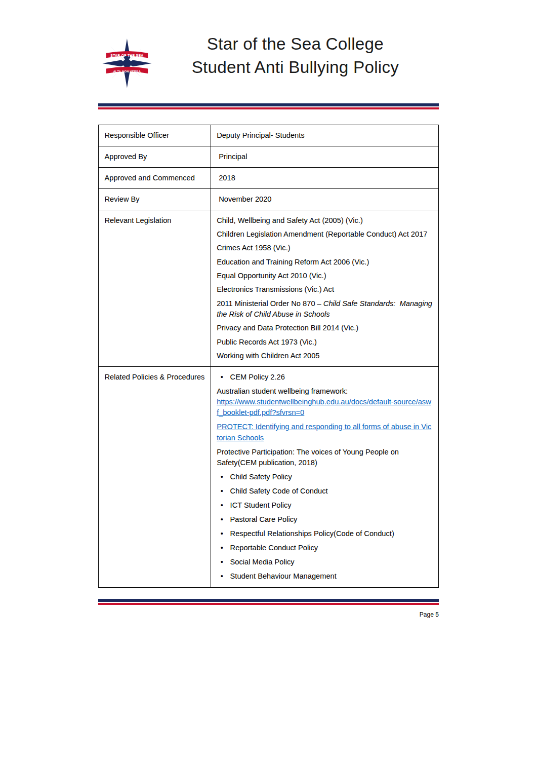STAR OF THE SEA ALTA NON VERBA
Star of the Sea College
Student Anti Bullying Policy
| Responsible Officer | Deputy Principal- Students |
| Approved By | Principal |
| Approved and Commenced | 2018 |
| Review By | November 2020 |
| Relevant Legislation | Child, Wellbeing and Safety Act (2005) (Vic.) Children Legislation Amendment (Reportable Conduct) Act 2017 Crimes Act 1958 (Vic.) Education and Training Reform Act 2006 (Vic.) Equal Opportunity Act 2010 (Vic.) Electronics Transmissions (Vic.) Act 2011 Ministerial Order No 870 – Child Safe Standards: Managing the Risk of Child Abuse in Schools Privacy and Data Protection Bill 2014 (Vic.) Public Records Act 1973 (Vic.) Working with Children Act 2005 |
| Related Policies & Procedures | CEM Policy 2.26 Australian student wellbeing framework: https://www.studentwellbeinghub.edu.au/docs/default-source/aswf_booklet-pdf.pdf?sfvrsn=0 PROTECT: Identifying and responding to all forms of abuse in Victorian Schools Protective Participation: The voices of Young People on Safety(CEM publication, 2018) Child Safety Policy Child Safety Code of Conduct ICT Student Policy Pastoral Care Policy Respectful Relationships Policy(Code of Conduct) Reportable Conduct Policy Social Media Policy Student Behaviour Management |
Page 5